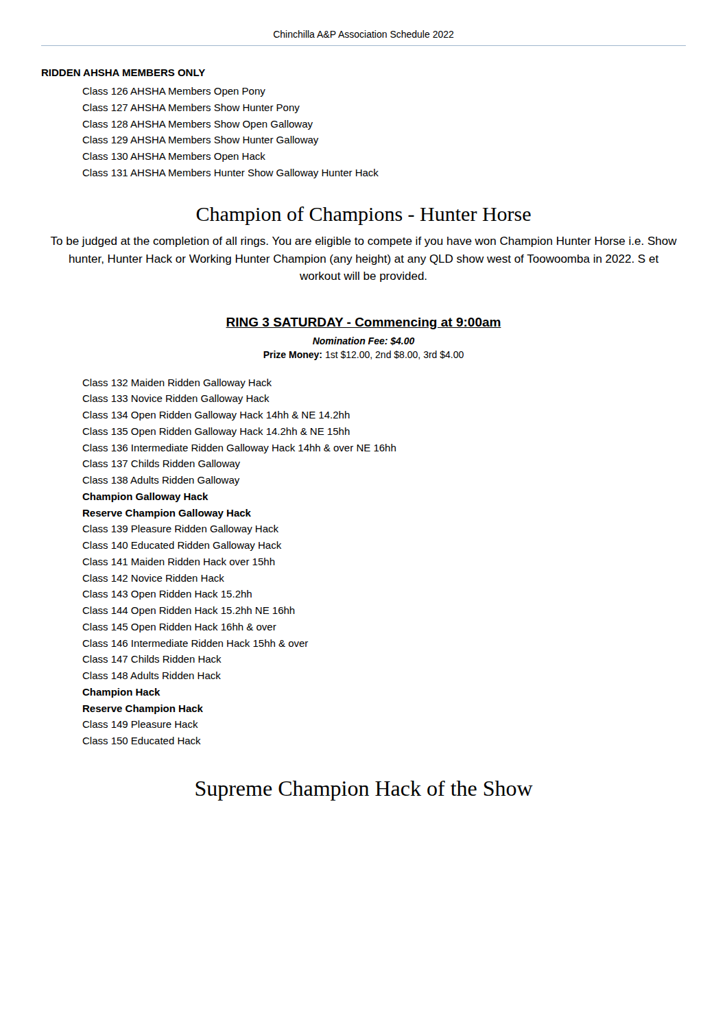Chinchilla A&P Association Schedule 2022
RIDDEN AHSHA MEMBERS ONLY
Class 126 AHSHA Members Open Pony
Class 127 AHSHA Members Show Hunter Pony
Class 128 AHSHA Members Show Open Galloway
Class 129 AHSHA Members Show Hunter Galloway
Class 130 AHSHA Members Open Hack
Class 131 AHSHA Members Hunter Show Galloway Hunter Hack
Champion of Champions - Hunter Horse
To be judged at the completion of all rings. You are eligible to compete if you have won Champion Hunter Horse i.e. Show hunter, Hunter Hack or Working Hunter Champion (any height) at any QLD show west of Toowoomba in 2022. S et workout will be provided.
RING 3 SATURDAY - Commencing at 9:00am
Nomination Fee: $4.00
Prize Money: 1st $12.00, 2nd $8.00, 3rd $4.00
Class 132 Maiden Ridden Galloway Hack
Class 133 Novice Ridden Galloway Hack
Class 134 Open Ridden Galloway Hack 14hh & NE 14.2hh
Class 135 Open Ridden Galloway Hack 14.2hh & NE 15hh
Class 136 Intermediate Ridden Galloway Hack 14hh & over NE 16hh
Class 137 Childs Ridden Galloway
Class 138 Adults Ridden Galloway
Champion Galloway Hack
Reserve Champion Galloway Hack
Class 139 Pleasure Ridden Galloway Hack
Class 140 Educated Ridden Galloway Hack
Class 141 Maiden Ridden Hack over 15hh
Class 142 Novice Ridden Hack
Class 143 Open Ridden Hack 15.2hh
Class 144 Open Ridden Hack 15.2hh NE 16hh
Class 145 Open Ridden Hack 16hh & over
Class 146 Intermediate Ridden Hack 15hh & over
Class 147 Childs Ridden Hack
Class 148 Adults Ridden Hack
Champion Hack
Reserve Champion Hack
Class 149 Pleasure Hack
Class 150 Educated Hack
Supreme Champion Hack of the Show